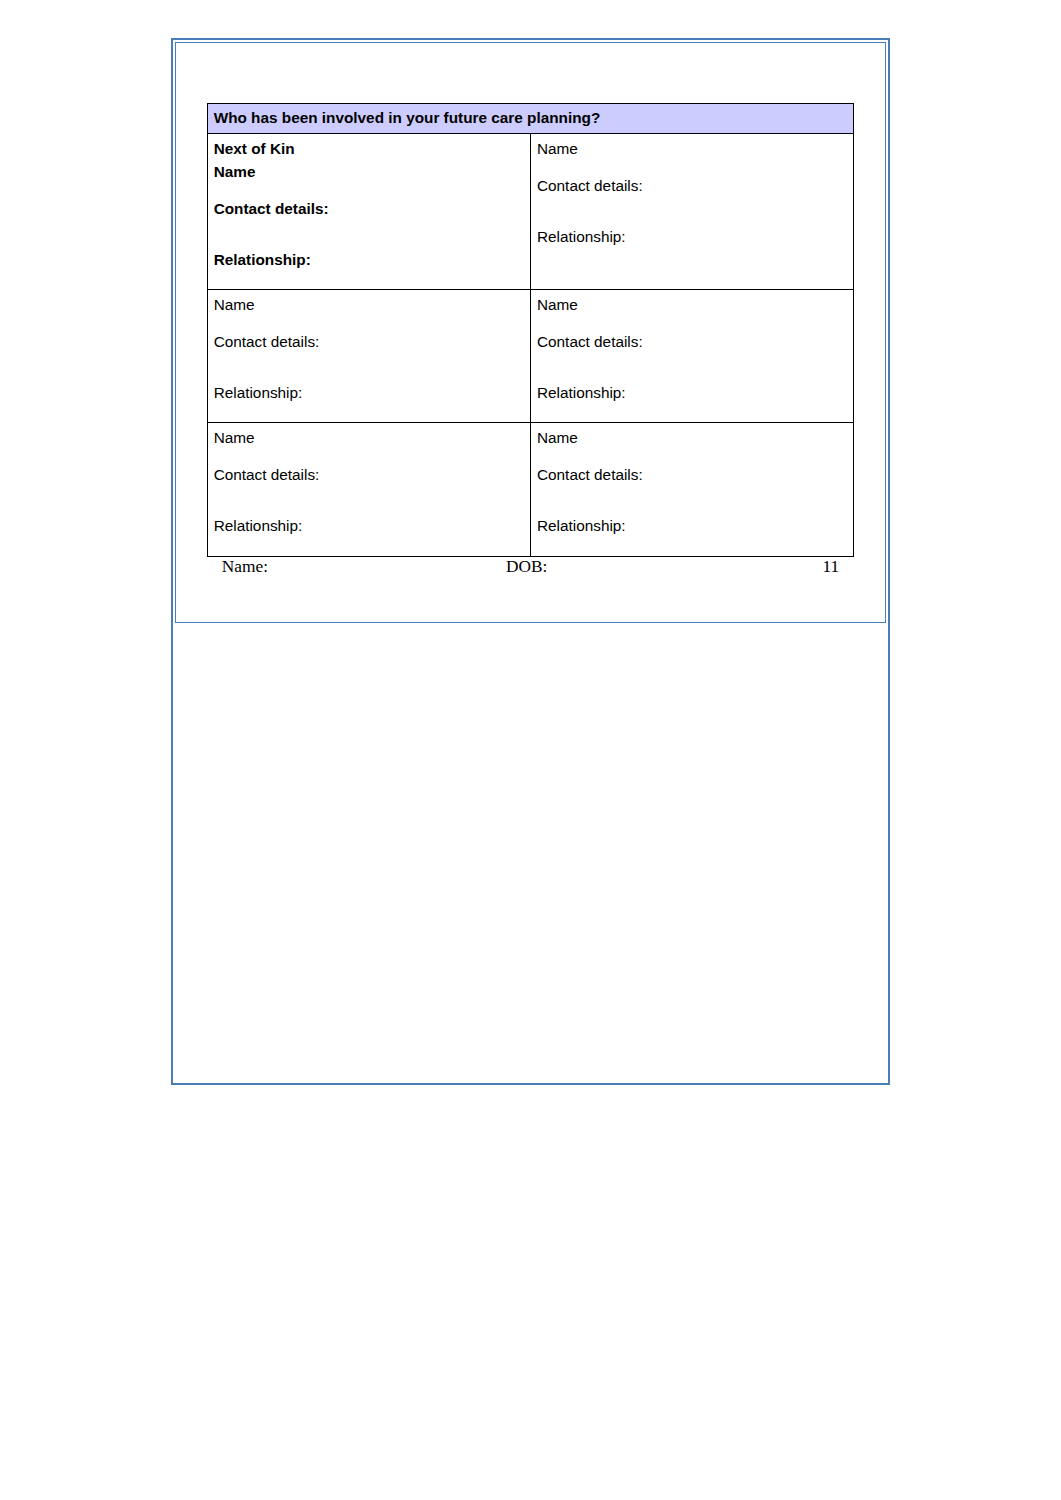| Who has been involved in your future care planning? |
| --- |
| Next of Kin Name Contact details: Relationship: | Name Contact details: Relationship: |
| Name Contact details: Relationship: | Name Contact details: Relationship: |
| Name Contact details: Relationship: | Name Contact details: Relationship: |
Name:
DOB:
11